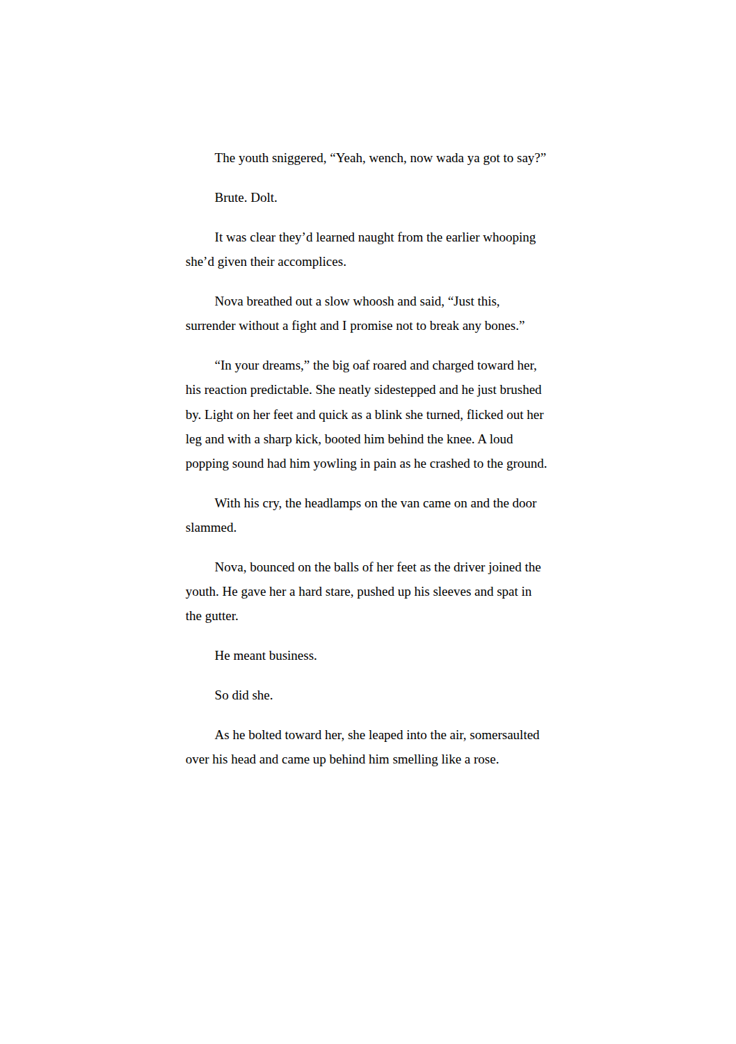The youth sniggered, “Yeah, wench, now wada ya got to say?”
Brute. Dolt.
It was clear they’d learned naught from the earlier whooping she’d given their accomplices.
Nova breathed out a slow whoosh and said, “Just this, surrender without a fight and I promise not to break any bones.”
“In your dreams,” the big oaf roared and charged toward her, his reaction predictable. She neatly sidestepped and he just brushed by. Light on her feet and quick as a blink she turned, flicked out her leg and with a sharp kick, booted him behind the knee. A loud popping sound had him yowling in pain as he crashed to the ground.
With his cry, the headlamps on the van came on and the door slammed.
Nova, bounced on the balls of her feet as the driver joined the youth. He gave her a hard stare, pushed up his sleeves and spat in the gutter.
He meant business.
So did she.
As he bolted toward her, she leaped into the air, somersaulted over his head and came up behind him smelling like a rose.